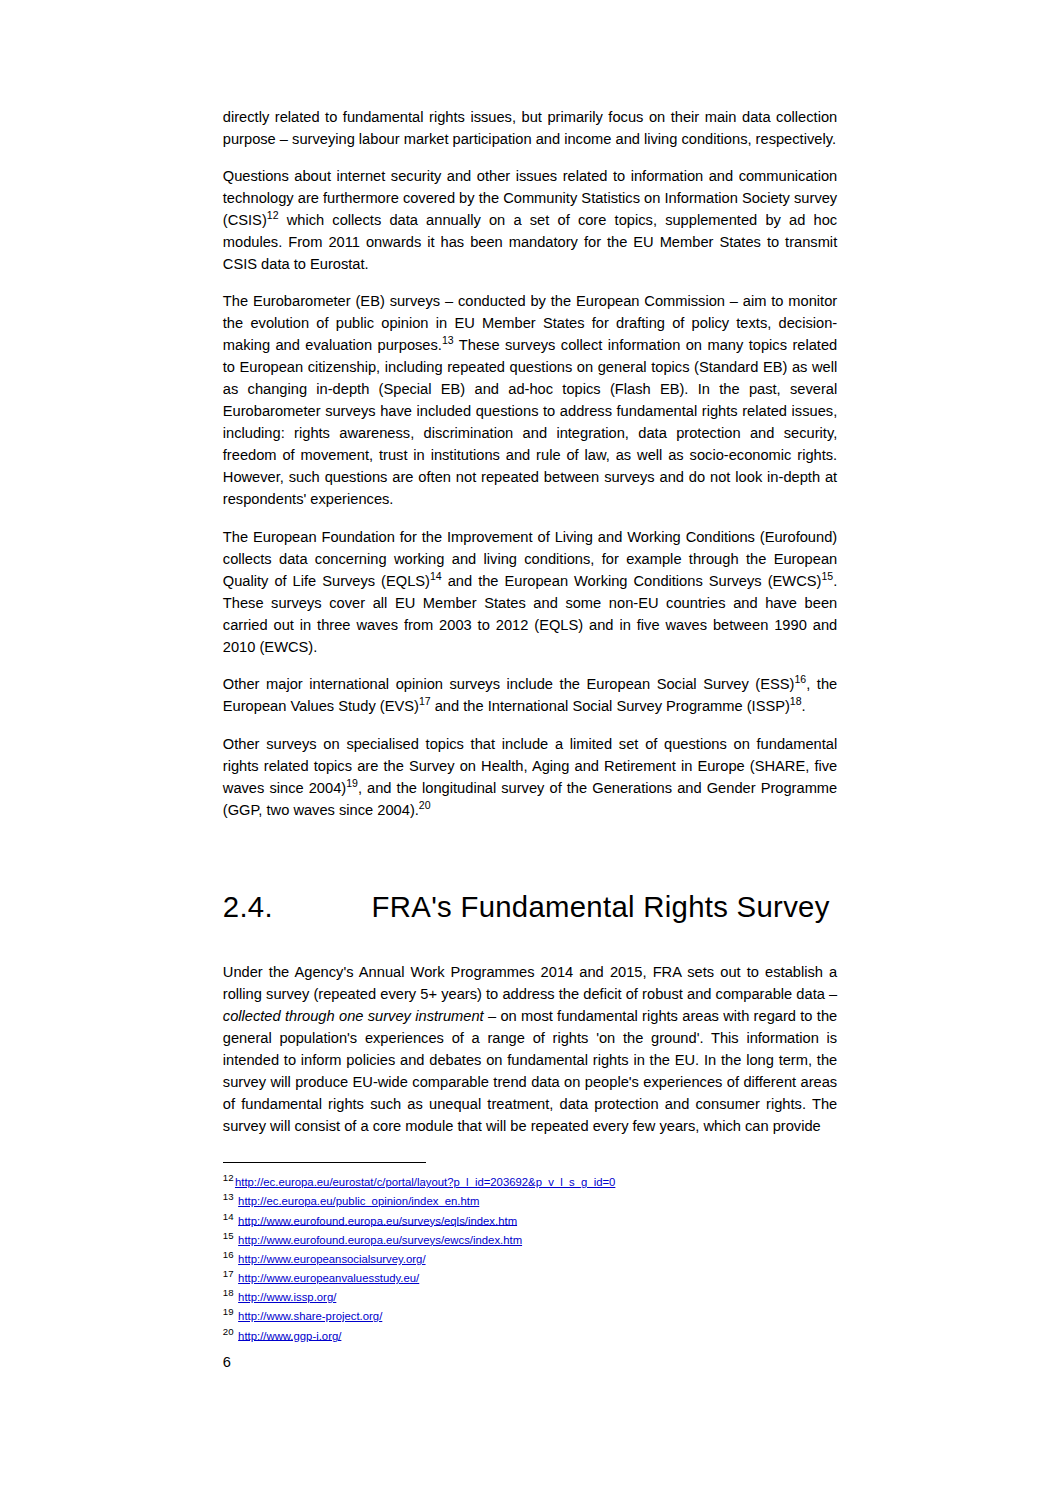directly related to fundamental rights issues, but primarily focus on their main data collection purpose – surveying labour market participation and income and living conditions, respectively.
Questions about internet security and other issues related to information and communication technology are furthermore covered by the Community Statistics on Information Society survey (CSIS)12 which collects data annually on a set of core topics, supplemented by ad hoc modules. From 2011 onwards it has been mandatory for the EU Member States to transmit CSIS data to Eurostat.
The Eurobarometer (EB) surveys – conducted by the European Commission – aim to monitor the evolution of public opinion in EU Member States for drafting of policy texts, decision-making and evaluation purposes.13 These surveys collect information on many topics related to European citizenship, including repeated questions on general topics (Standard EB) as well as changing in-depth (Special EB) and ad-hoc topics (Flash EB). In the past, several Eurobarometer surveys have included questions to address fundamental rights related issues, including: rights awareness, discrimination and integration, data protection and security, freedom of movement, trust in institutions and rule of law, as well as socio-economic rights. However, such questions are often not repeated between surveys and do not look in-depth at respondents' experiences.
The European Foundation for the Improvement of Living and Working Conditions (Eurofound) collects data concerning working and living conditions, for example through the European Quality of Life Surveys (EQLS)14 and the European Working Conditions Surveys (EWCS)15. These surveys cover all EU Member States and some non-EU countries and have been carried out in three waves from 2003 to 2012 (EQLS) and in five waves between 1990 and 2010 (EWCS).
Other major international opinion surveys include the European Social Survey (ESS)16, the European Values Study (EVS)17 and the International Social Survey Programme (ISSP)18.
Other surveys on specialised topics that include a limited set of questions on fundamental rights related topics are the Survey on Health, Aging and Retirement in Europe (SHARE, five waves since 2004)19, and the longitudinal survey of the Generations and Gender Programme (GGP, two waves since 2004).20
2.4. FRA's Fundamental Rights Survey
Under the Agency's Annual Work Programmes 2014 and 2015, FRA sets out to establish a rolling survey (repeated every 5+ years) to address the deficit of robust and comparable data – collected through one survey instrument – on most fundamental rights areas with regard to the general population's experiences of a range of rights 'on the ground'. This information is intended to inform policies and debates on fundamental rights in the EU. In the long term, the survey will produce EU-wide comparable trend data on people's experiences of different areas of fundamental rights such as unequal treatment, data protection and consumer rights. The survey will consist of a core module that will be repeated every few years, which can provide
12 http://ec.europa.eu/eurostat/c/portal/layout?p_l_id=203692&p_v_l_s_g_id=0
13 http://ec.europa.eu/public_opinion/index_en.htm
14 http://www.eurofound.europa.eu/surveys/eqls/index.htm
15 http://www.eurofound.europa.eu/surveys/ewcs/index.htm
16 http://www.europeansocialsurvey.org/
17 http://www.europeanvaluesstudy.eu/
18 http://www.issp.org/
19 http://www.share-project.org/
20 http://www.ggp-i.org/
6